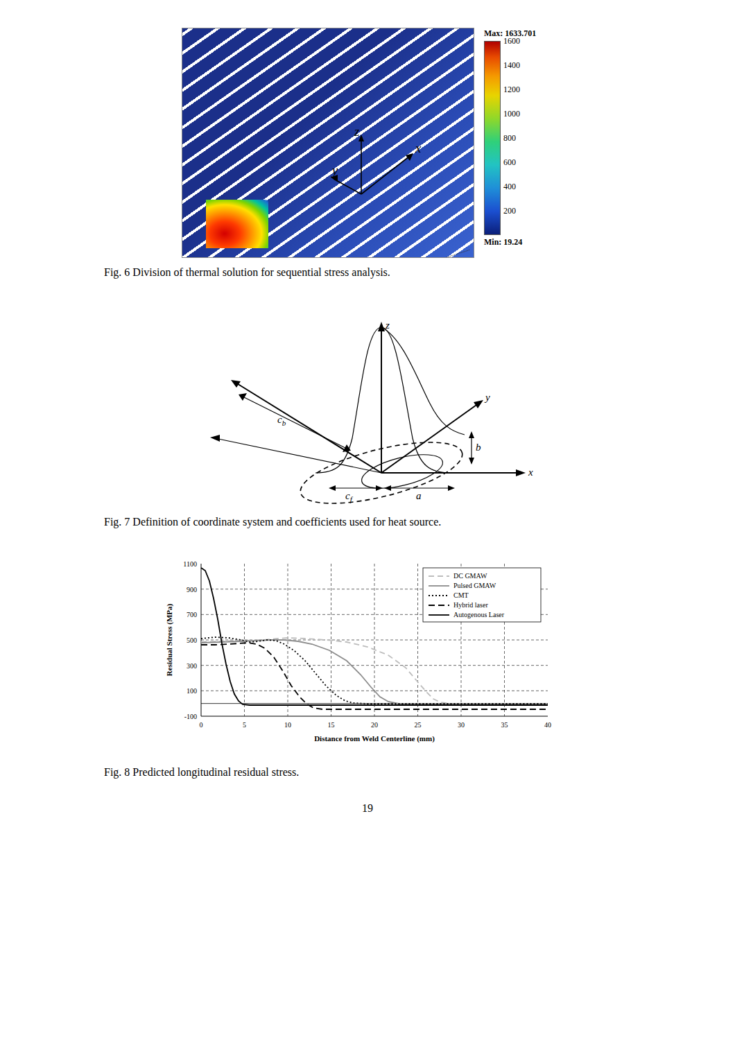z x y
Max: 1633.701
1600 1400 1200 1000 800 600 400 200
Min: 19.24
Fig. 6 Division of thermal solution for sequential stress analysis.
z x y b a cf cb
Fig. 7 Definition of coordinate system and coefficients used for heat source.
1100 900 700 500 300 100 -100 0 5 10 15 20 25 30 35 40 Distance from Weld Centerline (mm) Residual Stress (MPa) DC GMAW Pulsed GMAW CMT Hybrid laser Autogenous Laser
Fig. 8 Predicted longitudinal residual stress.
19